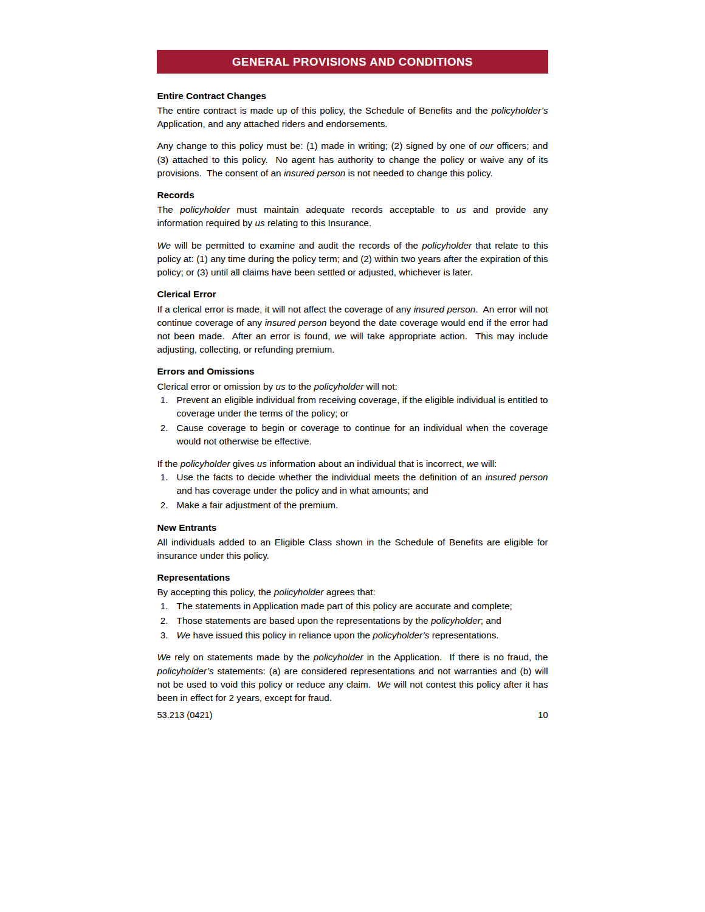GENERAL PROVISIONS AND CONDITIONS
Entire Contract Changes
The entire contract is made up of this policy, the Schedule of Benefits and the policyholder’s Application, and any attached riders and endorsements.
Any change to this policy must be: (1) made in writing; (2) signed by one of our officers; and (3) attached to this policy. No agent has authority to change the policy or waive any of its provisions. The consent of an insured person is not needed to change this policy.
Records
The policyholder must maintain adequate records acceptable to us and provide any information required by us relating to this Insurance.
We will be permitted to examine and audit the records of the policyholder that relate to this policy at: (1) any time during the policy term; and (2) within two years after the expiration of this policy; or (3) until all claims have been settled or adjusted, whichever is later.
Clerical Error
If a clerical error is made, it will not affect the coverage of any insured person. An error will not continue coverage of any insured person beyond the date coverage would end if the error had not been made. After an error is found, we will take appropriate action. This may include adjusting, collecting, or refunding premium.
Errors and Omissions
Clerical error or omission by us to the policyholder will not:
Prevent an eligible individual from receiving coverage, if the eligible individual is entitled to coverage under the terms of the policy; or
Cause coverage to begin or coverage to continue for an individual when the coverage would not otherwise be effective.
If the policyholder gives us information about an individual that is incorrect, we will:
Use the facts to decide whether the individual meets the definition of an insured person and has coverage under the policy and in what amounts; and
Make a fair adjustment of the premium.
New Entrants
All individuals added to an Eligible Class shown in the Schedule of Benefits are eligible for insurance under this policy.
Representations
By accepting this policy, the policyholder agrees that:
The statements in Application made part of this policy are accurate and complete;
Those statements are based upon the representations by the policyholder; and
We have issued this policy in reliance upon the policyholder’s representations.
We rely on statements made by the policyholder in the Application. If there is no fraud, the policyholder’s statements: (a) are considered representations and not warranties and (b) will not be used to void this policy or reduce any claim. We will not contest this policy after it has been in effect for 2 years, except for fraud.
53.213 (0421) 10